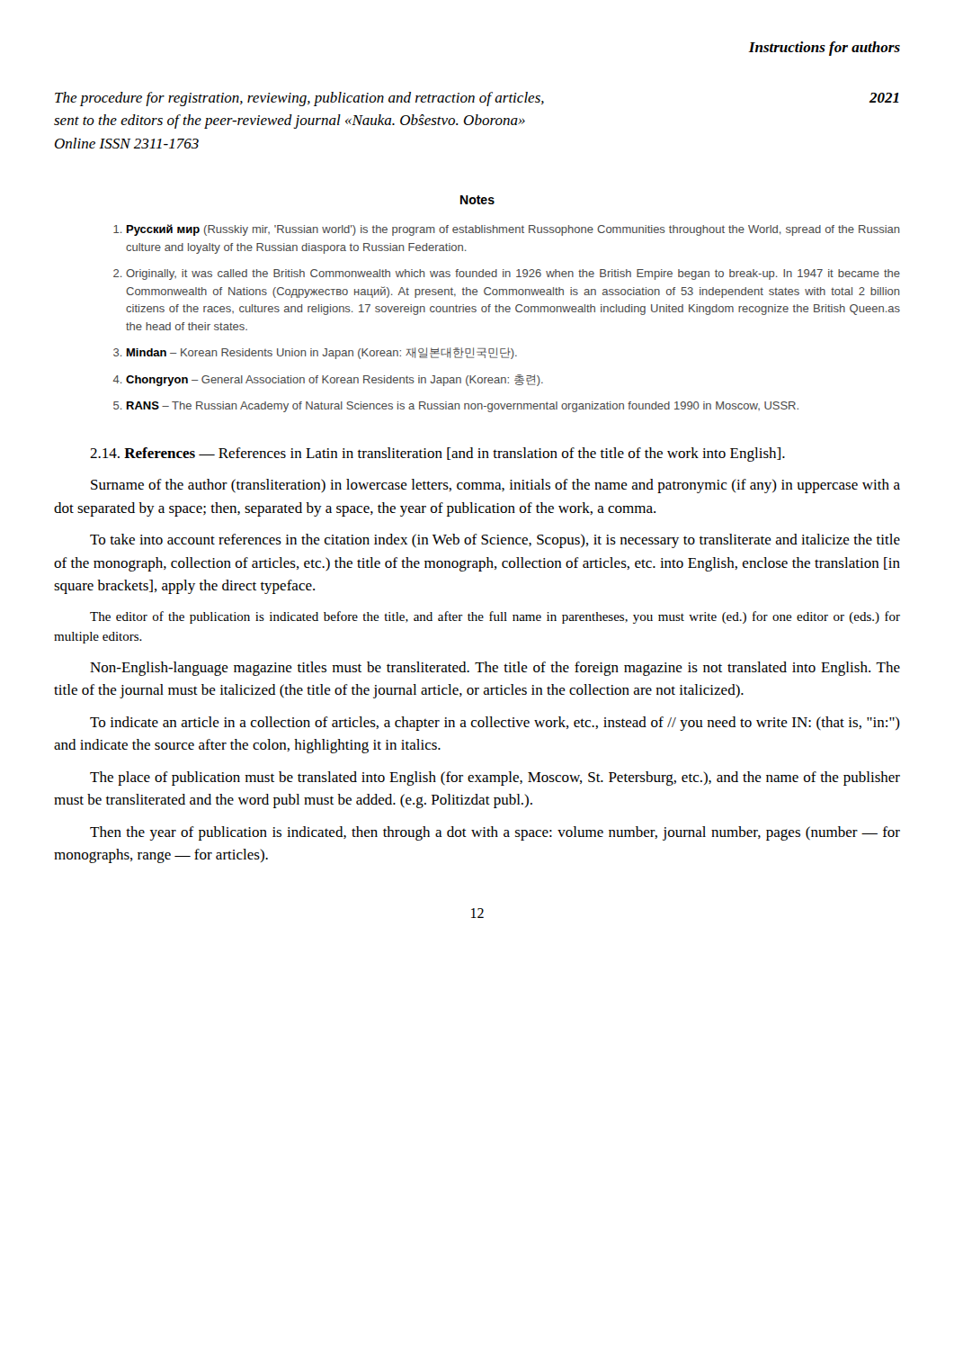Instructions for authors
2021 The procedure for registration, reviewing, publication and retraction of articles,
sent to the editors of the peer-reviewed journal «Nauka. Obŝestvo. Oborona»
Online ISSN 2311-1763
Notes
Русский мир (Russkiy mir, 'Russian world') is the program of establishment Russophone Communities throughout the World, spread of the Russian culture and loyalty of the Russian diaspora to Russian Federation.
Originally, it was called the British Commonwealth which was founded in 1926 when the British Empire began to break-up. In 1947 it became the Commonwealth of Nations (Содружество наций). At present, the Commonwealth is an association of 53 independent states with total 2 billion citizens of the races, cultures and religions. 17 sovereign countries of the Commonwealth including United Kingdom recognize the British Queen.as the head of their states.
Mindan – Korean Residents Union in Japan (Korean: 재일본대한민국민단).
Chongryon – General Association of Korean Residents in Japan (Korean: 총련).
RANS – The Russian Academy of Natural Sciences is a Russian non-governmental organization founded 1990 in Moscow, USSR.
2.14. References — References in Latin in transliteration [and in translation of the title of the work into English].
Surname of the author (transliteration) in lowercase letters, comma, initials of the name and patronymic (if any) in uppercase with a dot separated by a space; then, separated by a space, the year of publication of the work, a comma.
To take into account references in the citation index (in Web of Science, Scopus), it is necessary to transliterate and italicize the title of the monograph, collection of articles, etc.) the title of the monograph, collection of articles, etc. into English, enclose the translation [in square brackets], apply the direct typeface.
The editor of the publication is indicated before the title, and after the full name in parentheses, you must write (ed.) for one editor or (eds.) for multiple editors.
Non-English-language magazine titles must be transliterated. The title of the foreign magazine is not translated into English. The title of the journal must be italicized (the title of the journal article, or articles in the collection are not italicized).
To indicate an article in a collection of articles, a chapter in a collective work, etc., instead of // you need to write IN: (that is, "in:") and indicate the source after the colon, highlighting it in italics.
The place of publication must be translated into English (for example, Moscow, St. Petersburg, etc.), and the name of the publisher must be transliterated and the word publ must be added. (e.g. Politizdat publ.).
Then the year of publication is indicated, then through a dot with a space: volume number, journal number, pages (number — for monographs, range — for articles).
12